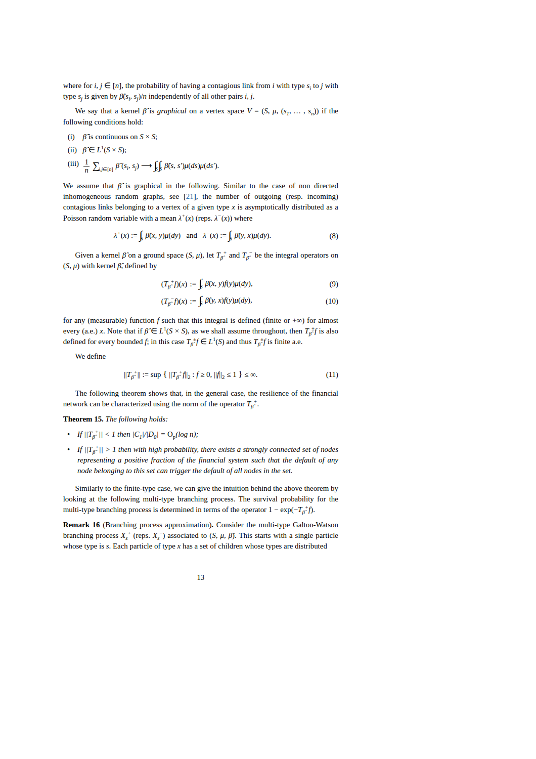where for i, j ∈ [n], the probability of having a contagious link from i with type si to j with type sj is given by β̂(si, sj)/n independently of all other pairs i, j.
We say that a kernel β̂ is graphical on a vertex space V = (S, μ, (s1, … , sn)) if the following conditions hold:
(i) β̂ is continuous on S × S;
(ii) β̂ ∈ L1(S × S);
(iii) 1 n ∑i,j∈[n] β̂ (si, sj) ⟶ ∫S∫S β̂(s, s′)μ(ds)μ(ds′).
We assume that β̂ is graphical in the following. Similar to the case of non directed inhomogeneous random graphs, see [21], the number of outgoing (resp. incoming) contagious links belonging to a vertex of a given type x is asymptotically distributed as a Poisson random variable with a mean λ+(x) (reps. λ−(x)) where
λ+(x) := ∫S β̂(x, y)μ(dy) and λ−(x) := ∫S β̂(y, x)μ(dy).
(8)
Given a kernel β̂ on a ground space (S, μ), let Tβ̂+ and Tβ̂− be the integral operators on (S, μ) with kernel β̂, defined by
(Tβ̂+f)(x)
:=
∫S β̂(x, y)f(y)μ(dy),
(9)
(Tβ̂−f)(x)
:=
∫S β̂(y, x)f(y)μ(dy),
(10)
for any (measurable) function f such that this integral is defined (finite or +∞) for almost every (a.e.) x. Note that if β̂ ∈ L1(S × S), as we shall assume throughout, then Tβ̂±f is also defined for every bounded f; in this case Tβ̂±f ∈ L1(S) and thus Tβ̂±f is finite a.e.
We define
||Tβ̂+|| := sup { ||Tβ̂+f||2 : f ≥ 0, ||f||2 ≤ 1 } ≤ ∞.
(11)
The following theorem shows that, in the general case, the resilience of the financial network can be characterized using the norm of the operator Tβ̂+.
Theorem 15. The following holds:
If ||Tβ̂+|| < 1 then |C1|/|D0| = Op(log n);
If ||Tβ̂+|| > 1 then with high probability, there exists a strongly connected set of nodes representing a positive fraction of the financial system such that the default of any node belonging to this set can trigger the default of all nodes in the set.
Similarly to the finite-type case, we can give the intuition behind the above theorem by looking at the following multi-type branching process. The survival probability for the multi-type branching process is determined in terms of the operator 1 − exp(−Tβ̂+f).
Remark 16 (Branching process approximation). Consider the multi-type Galton-Watson branching process Xs+ (reps. Xs−) associated to (S, μ, β̂). This starts with a single particle whose type is s. Each particle of type x has a set of children whose types are distributed
13